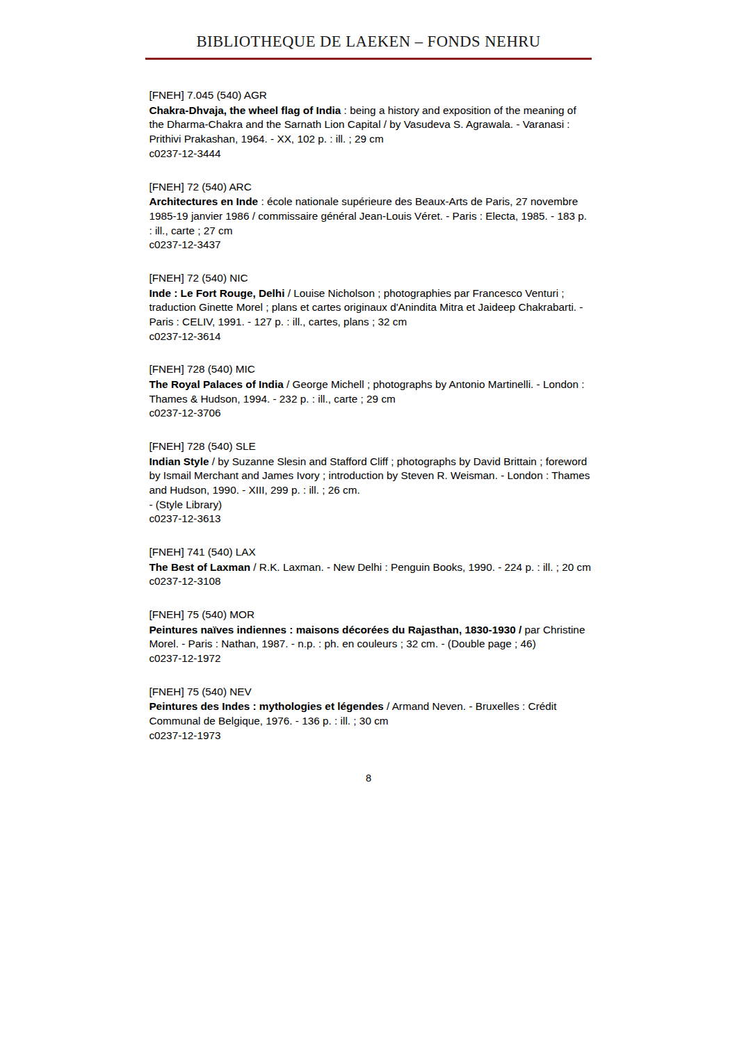BIBLIOTHEQUE DE LAEKEN – FONDS NEHRU
[FNEH] 7.045 (540) AGR
Chakra-Dhvaja, the wheel flag of India : being a history and exposition of the meaning of the Dharma-Chakra and the Sarnath Lion Capital / by Vasudeva S. Agrawala. - Varanasi : Prithivi Prakashan, 1964. - XX, 102 p. : ill. ; 29 cm
c0237-12-3444
[FNEH] 72 (540) ARC
Architectures en Inde : école nationale supérieure des Beaux-Arts de Paris, 27 novembre 1985-19 janvier 1986 / commissaire général Jean-Louis Véret. - Paris : Electa, 1985. - 183 p. : ill., carte ; 27 cm
c0237-12-3437
[FNEH] 72 (540) NIC
Inde : Le Fort Rouge, Delhi / Louise Nicholson ; photographies par Francesco Venturi ; traduction Ginette Morel ; plans et cartes originaux d'Anindita Mitra et Jaideep Chakrabarti. - Paris : CELIV, 1991. - 127 p. : ill., cartes, plans ; 32 cm
c0237-12-3614
[FNEH] 728 (540) MIC
The Royal Palaces of India / George Michell ; photographs by Antonio Martinelli. - London : Thames & Hudson, 1994. - 232 p. : ill., carte ; 29 cm
c0237-12-3706
[FNEH] 728 (540) SLE
Indian Style / by Suzanne Slesin and Stafford Cliff ; photographs by David Brittain ; foreword by Ismail Merchant and James Ivory ; introduction by Steven R. Weisman. - London : Thames and Hudson, 1990. - XIII, 299 p. : ill. ; 26 cm.
- (Style Library)
c0237-12-3613
[FNEH] 741 (540) LAX
The Best of Laxman / R.K. Laxman. - New Delhi : Penguin Books, 1990. - 224 p. : ill. ; 20 cm
c0237-12-3108
[FNEH] 75 (540) MOR
Peintures naïves indiennes : maisons décorées du Rajasthan, 1830-1930 / par Christine Morel. - Paris : Nathan, 1987. - n.p. : ph. en couleurs ; 32 cm. - (Double page ; 46)
c0237-12-1972
[FNEH] 75 (540) NEV
Peintures des Indes : mythologies et légendes / Armand Neven. - Bruxelles : Crédit Communal de Belgique, 1976. - 136 p. : ill. ; 30 cm
c0237-12-1973
8